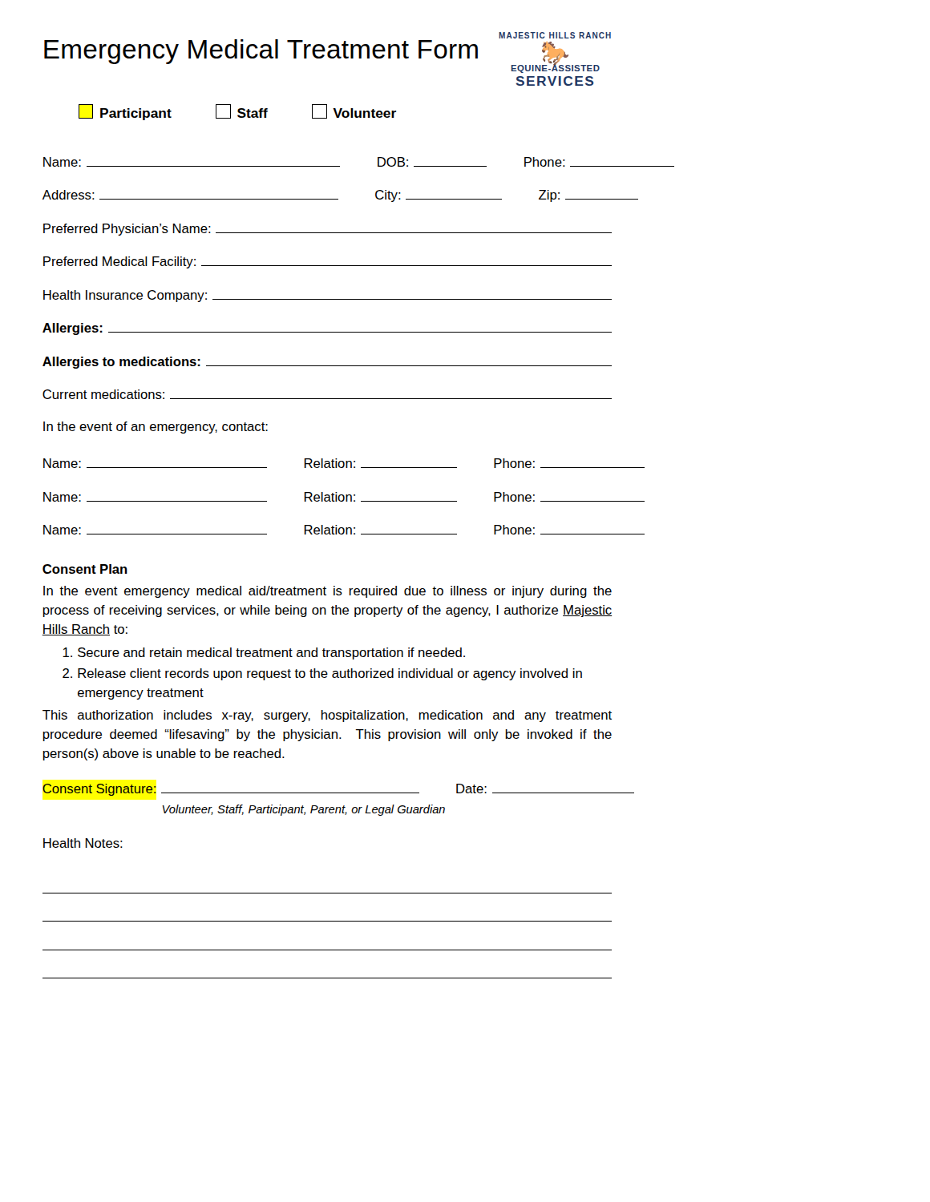Emergency Medical Treatment Form
MAJESTIC HILLS RANCH
🐎
EQUINE-ASSISTED
SERVICES
Participant Staff Volunteer
Name: DOB: Phone:
Address: City: Zip:
Preferred Physician’s Name:
Preferred Medical Facility:
Health Insurance Company:
Allergies:
Allergies to medications:
Current medications:
In the event of an emergency, contact:
Name: Relation: Phone:
Name: Relation: Phone:
Name: Relation: Phone:
Consent Plan
In the event emergency medical aid/treatment is required due to illness or injury during the process of receiving services, or while being on the property of the agency, I authorize Majestic Hills Ranch to:
Secure and retain medical treatment and transportation if needed.
Release client records upon request to the authorized individual or agency involved in emergency treatment
This authorization includes x-ray, surgery, hospitalization, medication and any treatment procedure deemed “lifesaving” by the physician. This provision will only be invoked if the person(s) above is unable to be reached.
Consent Signature: Date:
Volunteer, Staff, Participant, Parent, or Legal Guardian
Health Notes: